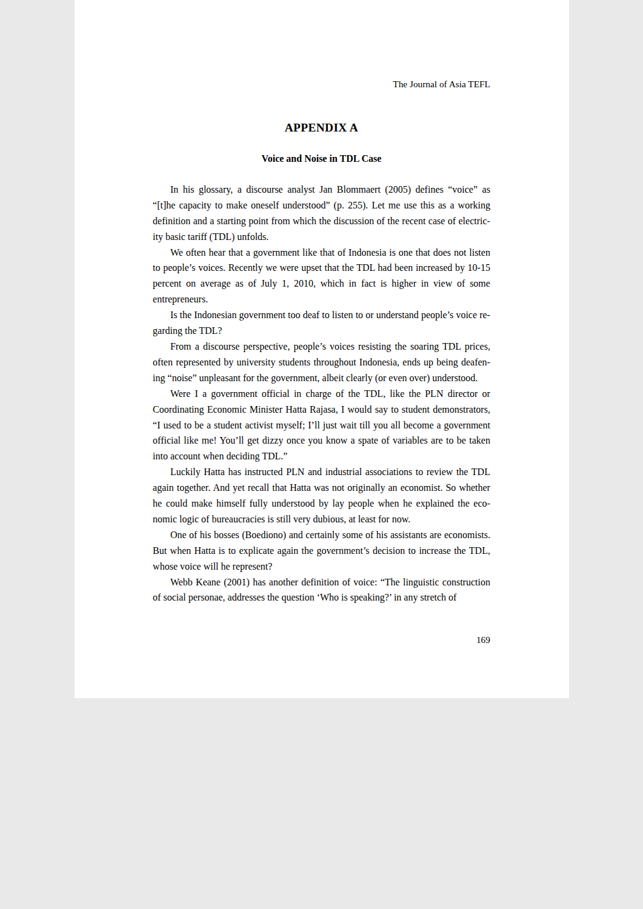The Journal of Asia TEFL
APPENDIX A
Voice and Noise in TDL Case
In his glossary, a discourse analyst Jan Blommaert (2005) defines “voice” as “[t]he capacity to make oneself understood” (p. 255). Let me use this as a working definition and a starting point from which the discussion of the recent case of electricity basic tariff (TDL) unfolds.
We often hear that a government like that of Indonesia is one that does not listen to people’s voices. Recently we were upset that the TDL had been increased by 10-15 percent on average as of July 1, 2010, which in fact is higher in view of some entrepreneurs.
Is the Indonesian government too deaf to listen to or understand people’s voice regarding the TDL?
From a discourse perspective, people’s voices resisting the soaring TDL prices, often represented by university students throughout Indonesia, ends up being deafening “noise” unpleasant for the government, albeit clearly (or even over) understood.
Were I a government official in charge of the TDL, like the PLN director or Coordinating Economic Minister Hatta Rajasa, I would say to student demonstrators, “I used to be a student activist myself; I’ll just wait till you all become a government official like me! You’ll get dizzy once you know a spate of variables are to be taken into account when deciding TDL.”
Luckily Hatta has instructed PLN and industrial associations to review the TDL again together. And yet recall that Hatta was not originally an economist. So whether he could make himself fully understood by lay people when he explained the economic logic of bureaucracies is still very dubious, at least for now.
One of his bosses (Boediono) and certainly some of his assistants are economists. But when Hatta is to explicate again the government’s decision to increase the TDL, whose voice will he represent?
Webb Keane (2001) has another definition of voice: “The linguistic construction of social personae, addresses the question ‘Who is speaking?’ in any stretch of
169